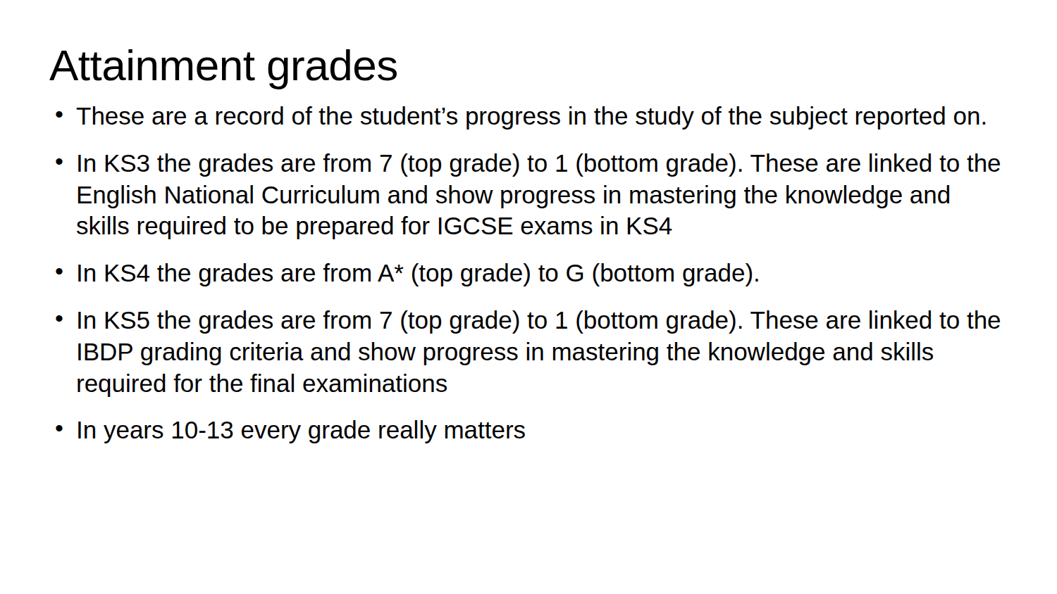Attainment grades
These are a record of the student’s progress in the study of the subject reported on.
In KS3 the grades are from 7 (top grade) to 1 (bottom grade). These are linked to the English National Curriculum and show progress in mastering the knowledge and skills required to be prepared for IGCSE exams in KS4
In KS4 the grades are from A* (top grade) to G (bottom grade).
In KS5 the grades are from 7 (top grade) to 1 (bottom grade). These are linked to the IBDP grading criteria and show progress in mastering the knowledge and skills required for the final examinations
In years 10-13 every grade really matters